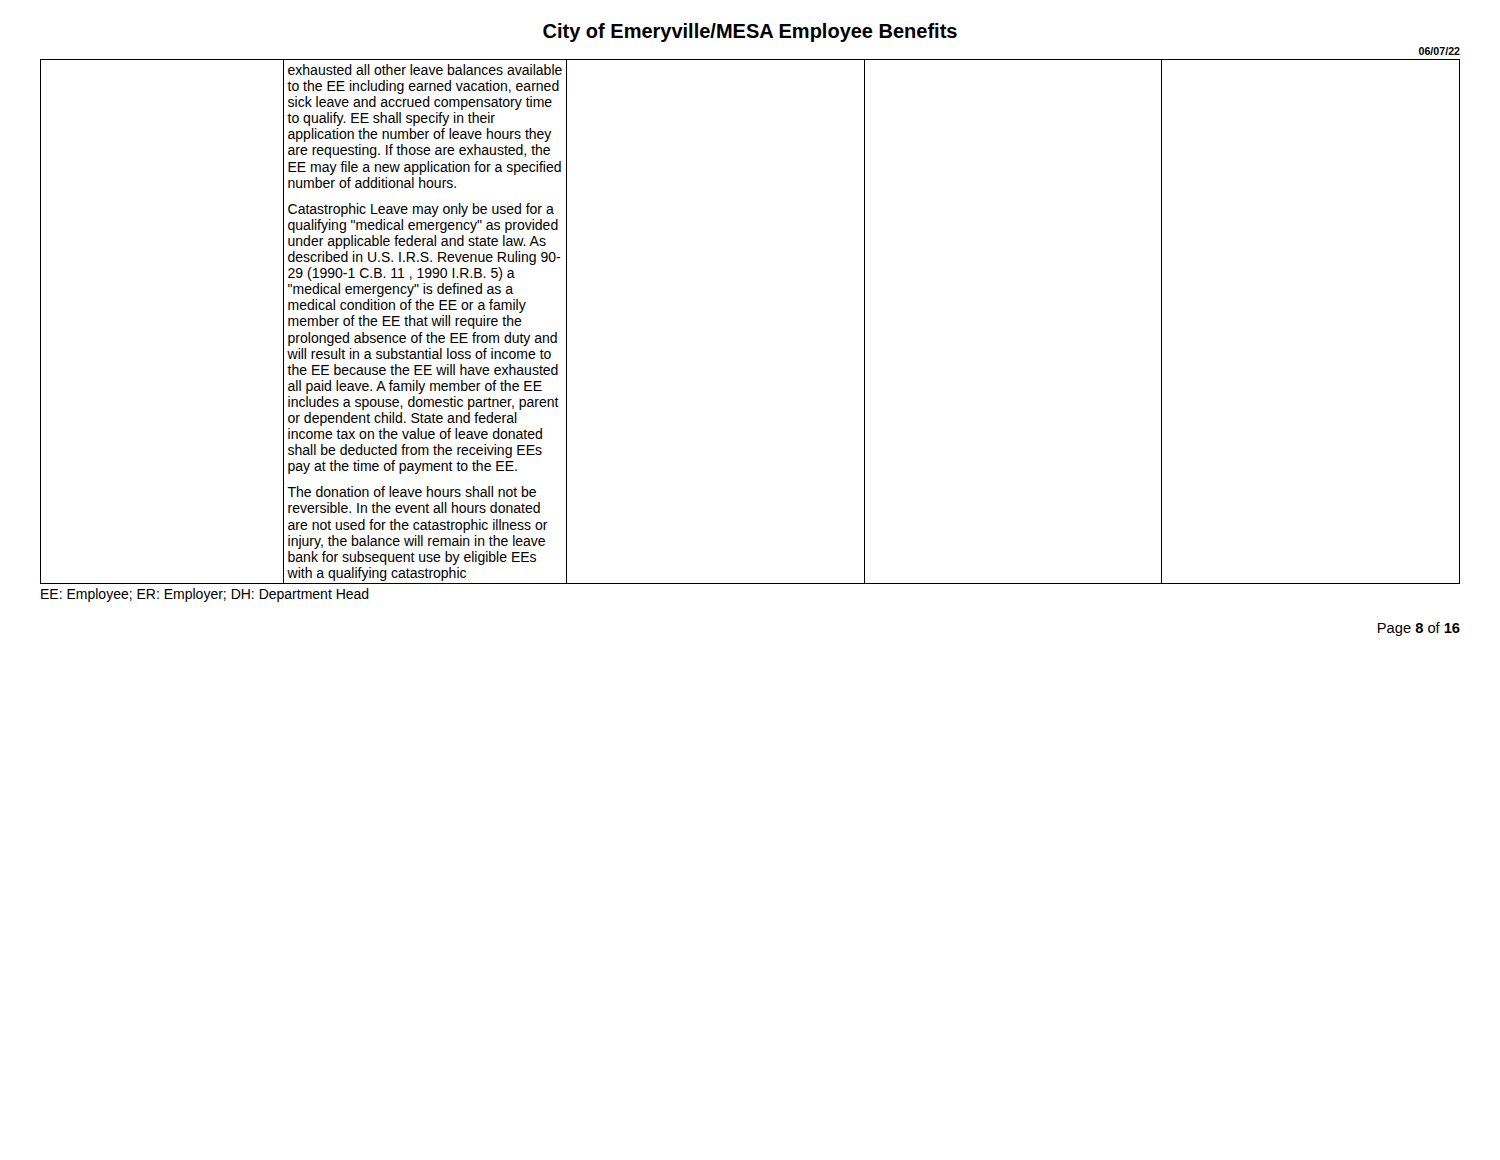City of Emeryville/MESA Employee Benefits
06/07/22
| | exhausted all other leave balances available to the EE including earned vacation, earned sick leave and accrued compensatory time to qualify. EE shall specify in their application the number of leave hours they are requesting. If those are exhausted, the EE may file a new application for a specified number of additional hours. Catastrophic Leave may only be used for a qualifying "medical emergency" as provided under applicable federal and state law. As described in U.S. I.R.S. Revenue Ruling 90-29 (1990-1 C.B. 11 , 1990 I.R.B. 5) a "medical emergency" is defined as a medical condition of the EE or a family member of the EE that will require the prolonged absence of the EE from duty and will result in a substantial loss of income to the EE because the EE will have exhausted all paid leave. A family member of the EE includes a spouse, domestic partner, parent or dependent child. State and federal income tax on the value of leave donated shall be deducted from the receiving EEs pay at the time of payment to the EE. The donation of leave hours shall not be reversible. In the event all hours donated are not used for the catastrophic illness or injury, the balance will remain in the leave bank for subsequent use by eligible EEs with a qualifying catastrophic | | | |
EE: Employee; ER: Employer; DH: Department Head
Page 8 of 16